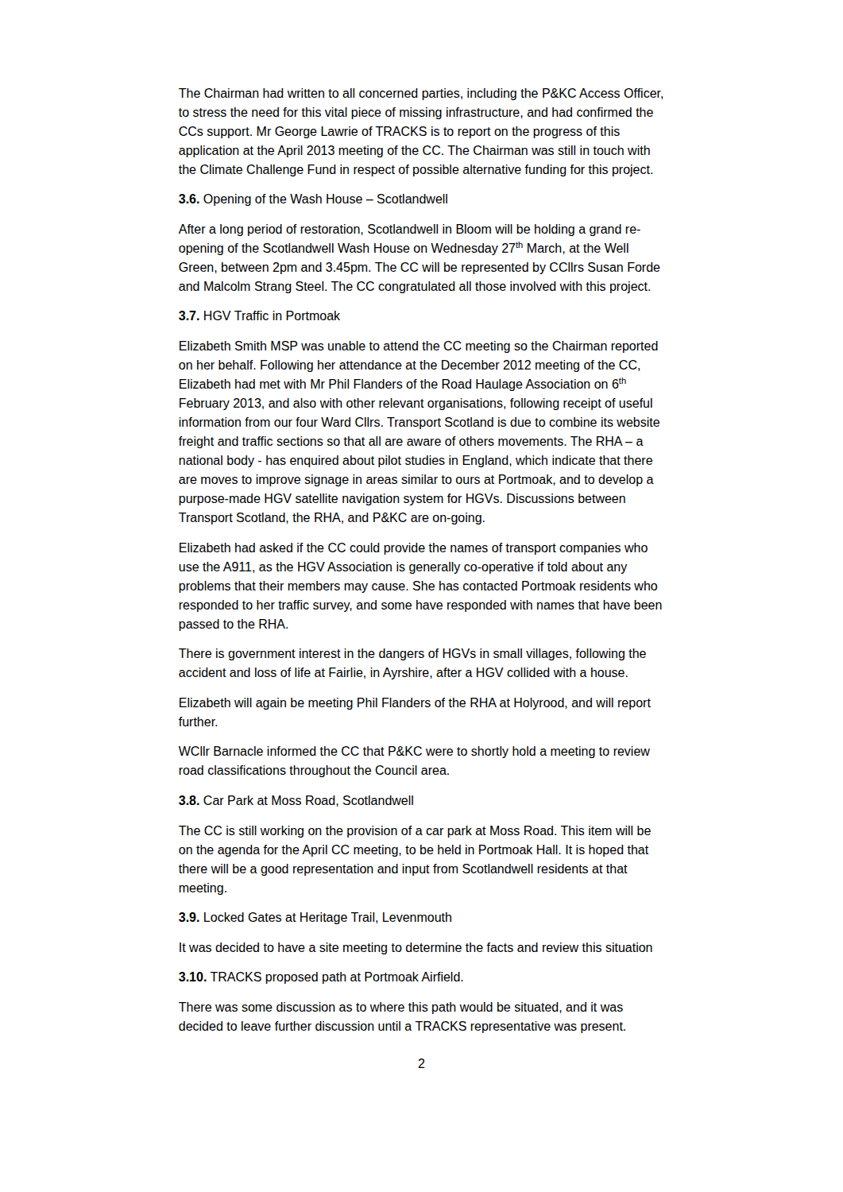The Chairman had written to all concerned parties, including the P&KC Access Officer, to stress the need for this vital piece of missing infrastructure, and had confirmed the CCs support. Mr George Lawrie of TRACKS is to report on the progress of this application at the April 2013 meeting of the CC. The Chairman was still in touch with the Climate Challenge Fund in respect of possible alternative funding for this project.
3.6. Opening of the Wash House – Scotlandwell
After a long period of restoration, Scotlandwell in Bloom will be holding a grand re-opening of the Scotlandwell Wash House on Wednesday 27th March, at the Well Green, between 2pm and 3.45pm. The CC will be represented by CCllrs Susan Forde and Malcolm Strang Steel. The CC congratulated all those involved with this project.
3.7. HGV Traffic in Portmoak
Elizabeth Smith MSP was unable to attend the CC meeting so the Chairman reported on her behalf. Following her attendance at the December 2012 meeting of the CC, Elizabeth had met with Mr Phil Flanders of the Road Haulage Association on 6th February 2013, and also with other relevant organisations, following receipt of useful information from our four Ward Cllrs. Transport Scotland is due to combine its website freight and traffic sections so that all are aware of others movements. The RHA – a national body - has enquired about pilot studies in England, which indicate that there are moves to improve signage in areas similar to ours at Portmoak, and to develop a purpose-made HGV satellite navigation system for HGVs. Discussions between Transport Scotland, the RHA, and P&KC are on-going.
Elizabeth had asked if the CC could provide the names of transport companies who use the A911, as the HGV Association is generally co-operative if told about any problems that their members may cause. She has contacted Portmoak residents who responded to her traffic survey, and some have responded with names that have been passed to the RHA.
There is government interest in the dangers of HGVs in small villages, following the accident and loss of life at Fairlie, in Ayrshire, after a HGV collided with a house.
Elizabeth will again be meeting Phil Flanders of the RHA at Holyrood, and will report further.
WCllr Barnacle informed the CC that P&KC were to shortly hold a meeting to review road classifications throughout the Council area.
3.8. Car Park at Moss Road, Scotlandwell
The CC is still working on the provision of a car park at Moss Road. This item will be on the agenda for the April CC meeting, to be held in Portmoak Hall. It is hoped that there will be a good representation and input from Scotlandwell residents at that meeting.
3.9. Locked Gates at Heritage Trail, Levenmouth
It was decided to have a site meeting to determine the facts and review this situation
3.10. TRACKS proposed path at Portmoak Airfield.
There was some discussion as to where this path would be situated, and it was decided to leave further discussion until a TRACKS representative was present.
2